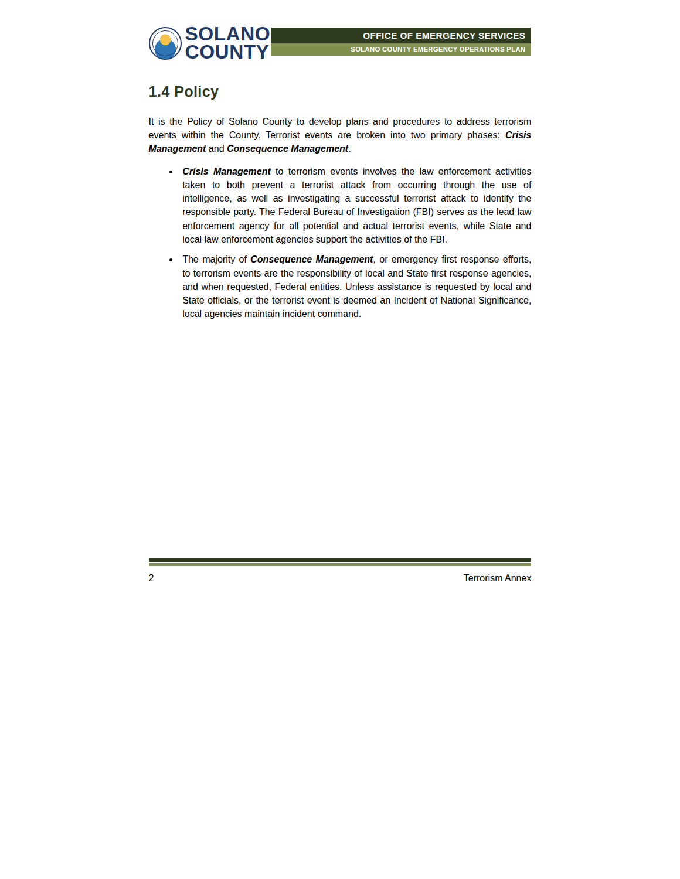SOLANO COUNTY
OFFICE OF EMERGENCY SERVICES
SOLANO COUNTY EMERGENCY OPERATIONS PLAN
1.4 Policy
It is the Policy of Solano County to develop plans and procedures to address terrorism events within the County. Terrorist events are broken into two primary phases: Crisis Management and Consequence Management.
Crisis Management to terrorism events involves the law enforcement activities taken to both prevent a terrorist attack from occurring through the use of intelligence, as well as investigating a successful terrorist attack to identify the responsible party. The Federal Bureau of Investigation (FBI) serves as the lead law enforcement agency for all potential and actual terrorist events, while State and local law enforcement agencies support the activities of the FBI.
The majority of Consequence Management, or emergency first response efforts, to terrorism events are the responsibility of local and State first response agencies, and when requested, Federal entities. Unless assistance is requested by local and State officials, or the terrorist event is deemed an Incident of National Significance, local agencies maintain incident command.
2 Terrorism Annex